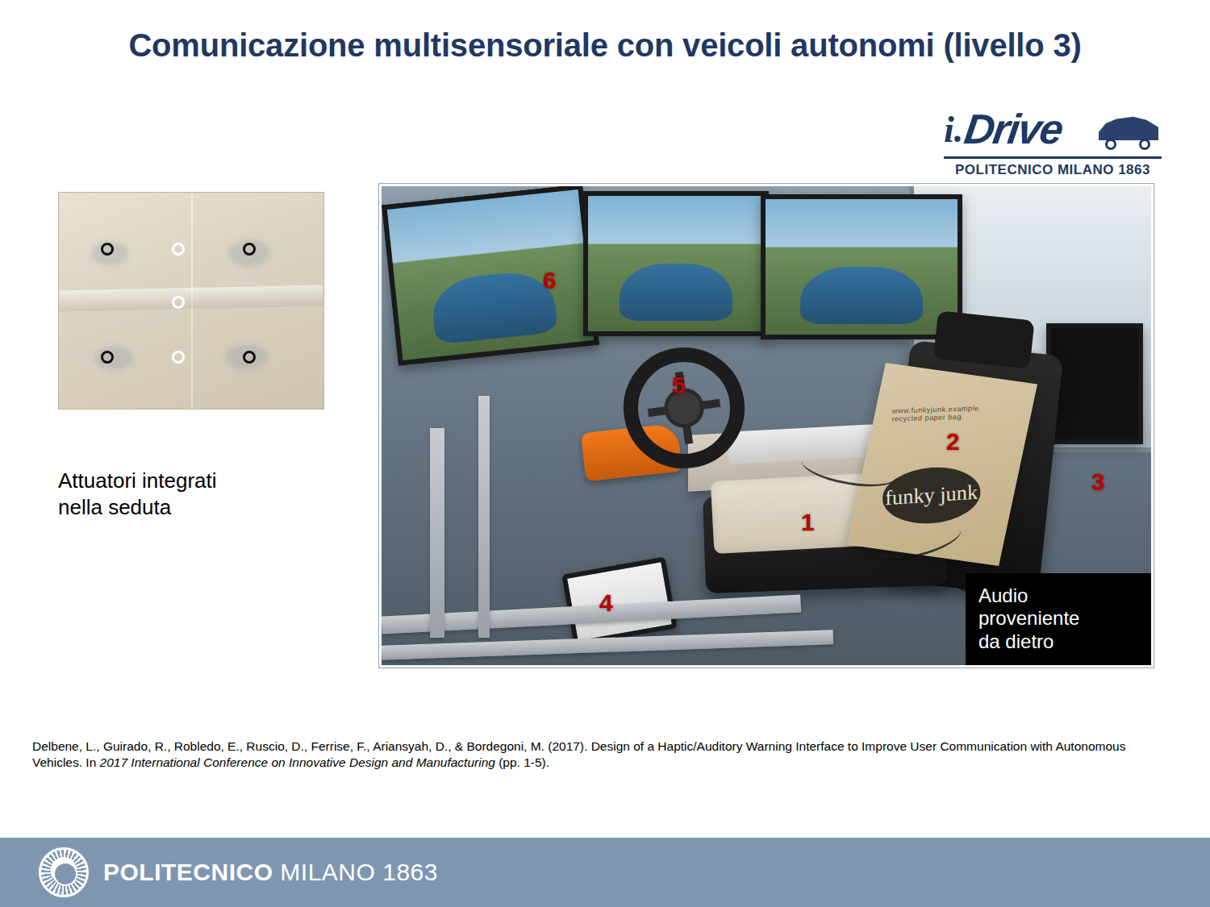Comunicazione multisensoriale con veicoli autonomi (livello 3)
i. Drive
POLITECNICO MILANO 1863
Attuatori integrati
nella seduta
www.funkyjunk.example recycled paper bag
funky junk
1 2 3 4 5 6
Audio
proveniente
da dietro
Delbene, L., Guirado, R., Robledo, E., Ruscio, D., Ferrise, F., Ariansyah, D., & Bordegoni, M. (2017). Design of a Haptic/Auditory Warning Interface to Improve User Communication with Autonomous Vehicles. In 2017 International Conference on Innovative Design and Manufacturing (pp. 1-5).
POLITECNICO MILANO 1863